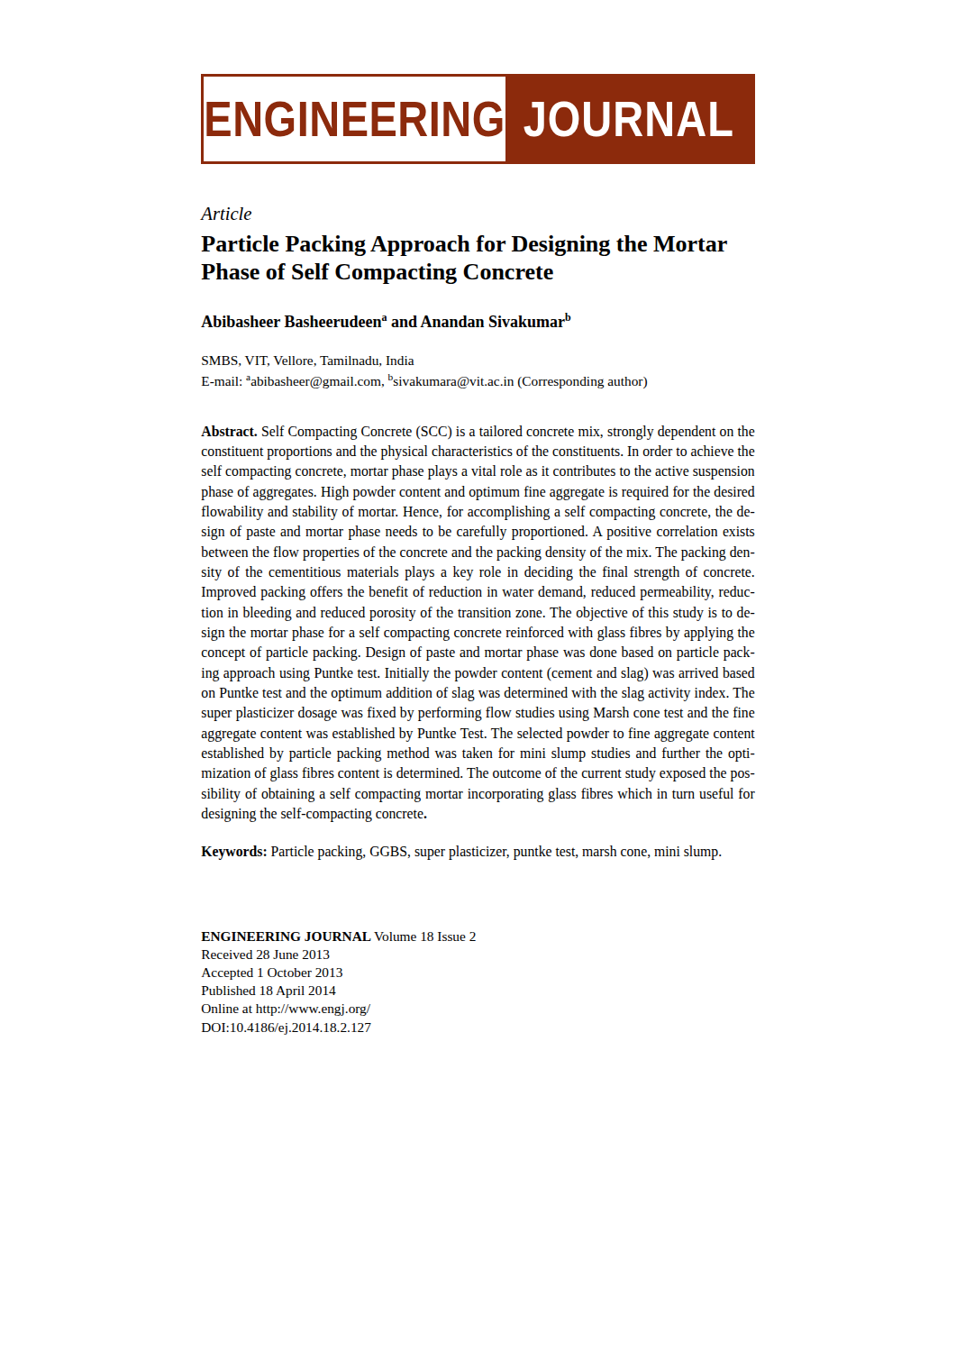ENGINEERING
JOURNAL
Article
Particle Packing Approach for Designing the Mortar Phase of Self Compacting Concrete
Abibasheer Basheerudeena and Anandan Sivakumarb
SMBS, VIT, Vellore, Tamilnadu, India
E-mail: aabibasheer@gmail.com, bsivakumara@vit.ac.in (Corresponding author)
Abstract. Self Compacting Concrete (SCC) is a tailored concrete mix, strongly dependent on the constituent proportions and the physical characteristics of the constituents. In order to achieve the self compacting concrete, mortar phase plays a vital role as it contributes to the active suspension phase of aggregates. High powder content and optimum fine aggregate is required for the desired flowability and stability of mortar. Hence, for accomplishing a self compacting concrete, the design of paste and mortar phase needs to be carefully proportioned. A positive correlation exists between the flow properties of the concrete and the packing density of the mix. The packing density of the cementitious materials plays a key role in deciding the final strength of concrete. Improved packing offers the benefit of reduction in water demand, reduced permeability, reduction in bleeding and reduced porosity of the transition zone. The objective of this study is to design the mortar phase for a self compacting concrete reinforced with glass fibres by applying the concept of particle packing. Design of paste and mortar phase was done based on particle packing approach using Puntke test. Initially the powder content (cement and slag) was arrived based on Puntke test and the optimum addition of slag was determined with the slag activity index. The super plasticizer dosage was fixed by performing flow studies using Marsh cone test and the fine aggregate content was established by Puntke Test. The selected powder to fine aggregate content established by particle packing method was taken for mini slump studies and further the optimization of glass fibres content is determined. The outcome of the current study exposed the possibility of obtaining a self compacting mortar incorporating glass fibres which in turn useful for designing the self-compacting concrete.
Keywords: Particle packing, GGBS, super plasticizer, puntke test, marsh cone, mini slump.
ENGINEERING JOURNAL Volume 18 Issue 2
Received 28 June 2013
Accepted 1 October 2013
Published 18 April 2014
Online at http://www.engj.org/
DOI:10.4186/ej.2014.18.2.127